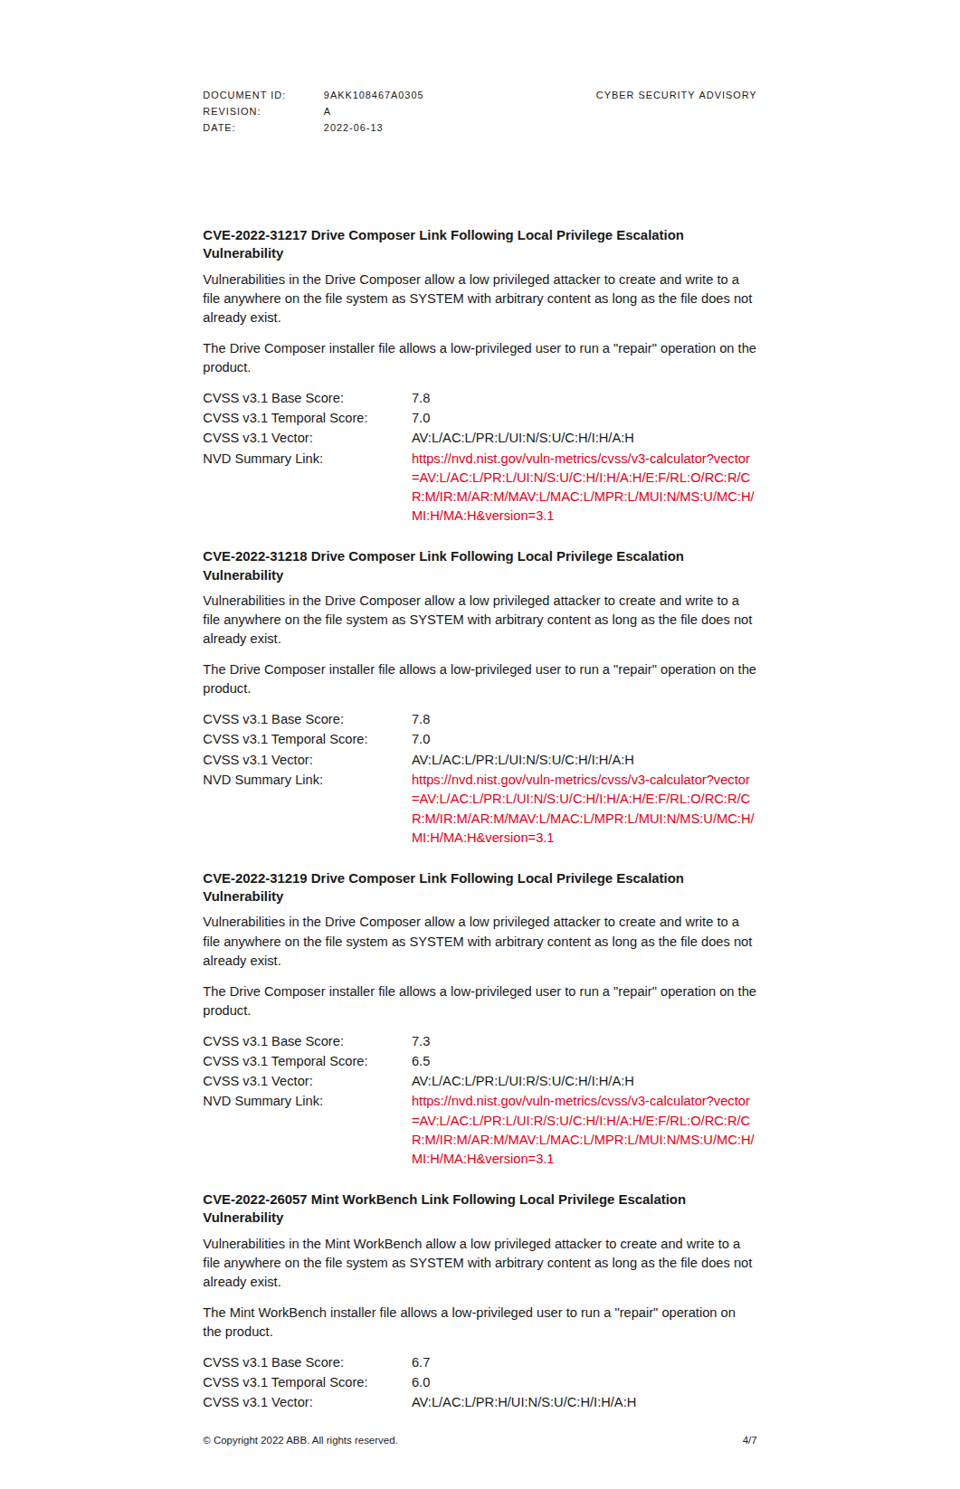| DOCUMENT ID: | 9AKK108467A0305 |
| REVISION: | A |
| DATE: | 2022-06-13 |
CYBER SECURITY ADVISORY
CVE-2022-31217 Drive Composer Link Following Local Privilege Escalation Vulnerability
Vulnerabilities in the Drive Composer allow a low privileged attacker to create and write to a file anywhere on the file system as SYSTEM with arbitrary content as long as the file does not already exist.
The Drive Composer installer file allows a low-privileged user to run a "repair" operation on the product.
| CVSS v3.1 Base Score: | 7.8 |
| CVSS v3.1 Temporal Score: | 7.0 |
| CVSS v3.1 Vector: | AV:L/AC:L/PR:L/UI:N/S:U/C:H/I:H/A:H |
| NVD Summary Link: | https://nvd.nist.gov/vuln-metrics/cvss/v3-calculator?vector=AV:L/AC:L/PR:L/UI:N/S:U/C:H/I:H/A:H/E:F/RL:O/RC:R/CR:M/IR:M/AR:M/MAV:L/MAC:L/MPR:L/MUI:N/MS:U/MC:H/MI:H/MA:H&version=3.1 |
CVE-2022-31218 Drive Composer Link Following Local Privilege Escalation Vulnerability
Vulnerabilities in the Drive Composer allow a low privileged attacker to create and write to a file anywhere on the file system as SYSTEM with arbitrary content as long as the file does not already exist.
The Drive Composer installer file allows a low-privileged user to run a "repair" operation on the product.
| CVSS v3.1 Base Score: | 7.8 |
| CVSS v3.1 Temporal Score: | 7.0 |
| CVSS v3.1 Vector: | AV:L/AC:L/PR:L/UI:N/S:U/C:H/I:H/A:H |
| NVD Summary Link: | https://nvd.nist.gov/vuln-metrics/cvss/v3-calculator?vector=AV:L/AC:L/PR:L/UI:N/S:U/C:H/I:H/A:H/E:F/RL:O/RC:R/CR:M/IR:M/AR:M/MAV:L/MAC:L/MPR:L/MUI:N/MS:U/MC:H/MI:H/MA:H&version=3.1 |
CVE-2022-31219 Drive Composer Link Following Local Privilege Escalation Vulnerability
Vulnerabilities in the Drive Composer allow a low privileged attacker to create and write to a file anywhere on the file system as SYSTEM with arbitrary content as long as the file does not already exist.
The Drive Composer installer file allows a low-privileged user to run a "repair" operation on the product.
| CVSS v3.1 Base Score: | 7.3 |
| CVSS v3.1 Temporal Score: | 6.5 |
| CVSS v3.1 Vector: | AV:L/AC:L/PR:L/UI:R/S:U/C:H/I:H/A:H |
| NVD Summary Link: | https://nvd.nist.gov/vuln-metrics/cvss/v3-calculator?vector=AV:L/AC:L/PR:L/UI:R/S:U/C:H/I:H/A:H/E:F/RL:O/RC:R/CR:M/IR:M/AR:M/MAV:L/MAC:L/MPR:L/MUI:N/MS:U/MC:H/MI:H/MA:H&version=3.1 |
CVE-2022-26057 Mint WorkBench Link Following Local Privilege Escalation Vulnerability
Vulnerabilities in the Mint WorkBench allow a low privileged attacker to create and write to a file anywhere on the file system as SYSTEM with arbitrary content as long as the file does not already exist.
The Mint WorkBench installer file allows a low-privileged user to run a "repair" operation on the product.
| CVSS v3.1 Base Score: | 6.7 |
| CVSS v3.1 Temporal Score: | 6.0 |
| CVSS v3.1 Vector: | AV:L/AC:L/PR:H/UI:N/S:U/C:H/I:H/A:H |
© Copyright 2022 ABB. All rights reserved. 4/7